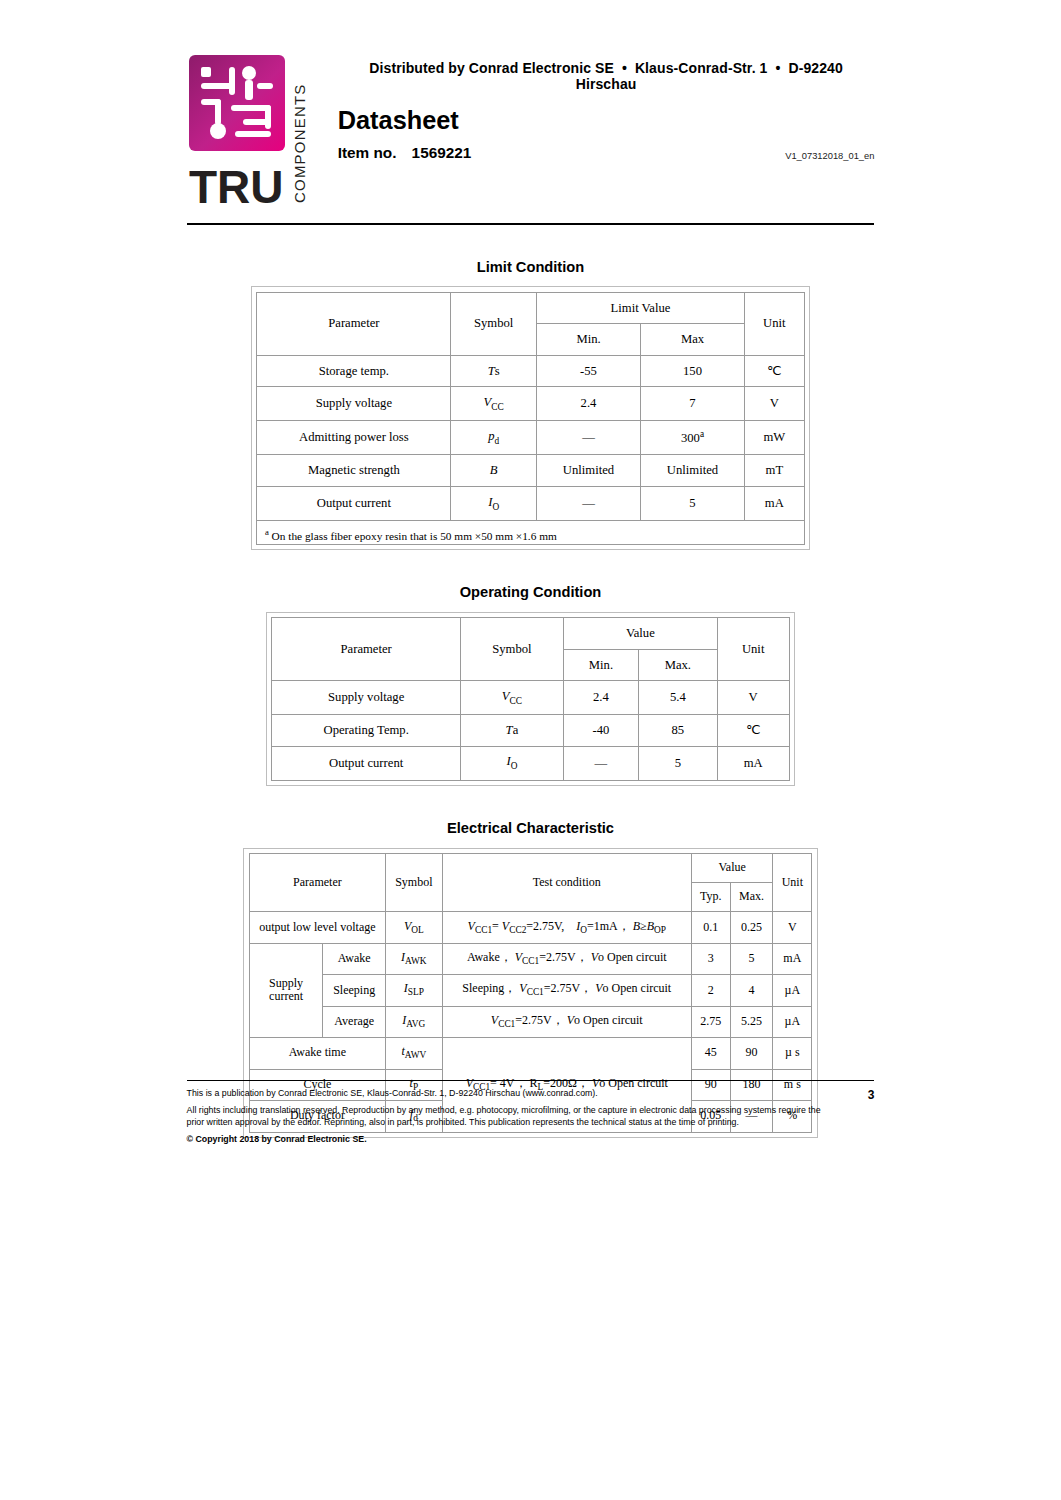TRU COMPONENTS
Distributed by Conrad Electronic SE • Klaus-Conrad-Str. 1 • D-92240 Hirschau
Datasheet
Item no. 1569221
V1_07312018_01_en
Limit Condition
| Parameter | Symbol | Limit Value | Unit |
| --- | --- | --- | --- |
| Min. | Max |
| Storage temp. | T s | -55 | 150 | ℃ |
| Supply voltage | V CC | 2.4 | 7 | V |
| Admitting power loss | p d | — | 300 a | mW |
| Magnetic strength | B | Unlimited | Unlimited | mT |
| Output current | I O | — | 5 | mA |
a On the glass fiber epoxy resin that is 50 mm ×50 mm ×1.6 mm
Operating Condition
| Parameter | Symbol | Value | Unit |
| --- | --- | --- | --- |
| Min. | Max. |
| Supply voltage | V CC | 2.4 | 5.4 | V |
| Operating Temp. | T a | -40 | 85 | ℃ |
| Output current | I O | — | 5 | mA |
Electrical Characteristic
| Parameter | Symbol | Test condition | Value | Unit |
| --- | --- | --- | --- | --- |
| Typ. | Max. |
| output low level voltage | V OL | V CC1 = V CC2 =2.75V, I O =1mA， B ≥ B OP | 0.1 | 0.25 | V |
| Supply current | Awake | I AWK | Awake， V CC1 =2.75V， V o Open circuit | 3 | 5 | mA |
| Sleeping | I SLP | Sleeping， V CC1 =2.75V， V o Open circuit | 2 | 4 | µA |
| Average | I AVG | V CC1 =2.75V， V o Open circuit | 2.75 | 5.25 | µA |
| Awake time | t AWV | V CC1 = 4V， R L =200Ω， V o Open circuit | 45 | 90 | µ s |
| Cycle | t P | 90 | 180 | m s |
| Duty factor | f d | 0.05 | — | % |
This is a publication by Conrad Electronic SE, Klaus-Conrad-Str. 1, D-92240 Hirschau (www.conrad.com).
All rights including translation reserved. Reproduction by any method, e.g. photocopy, microfilming, or the capture in electronic data processing systems require the prior written approval by the editor. Reprinting, also in part, is prohibited. This publication represents the technical status at the time of printing.
© Copyright 2018 by Conrad Electronic SE.
3